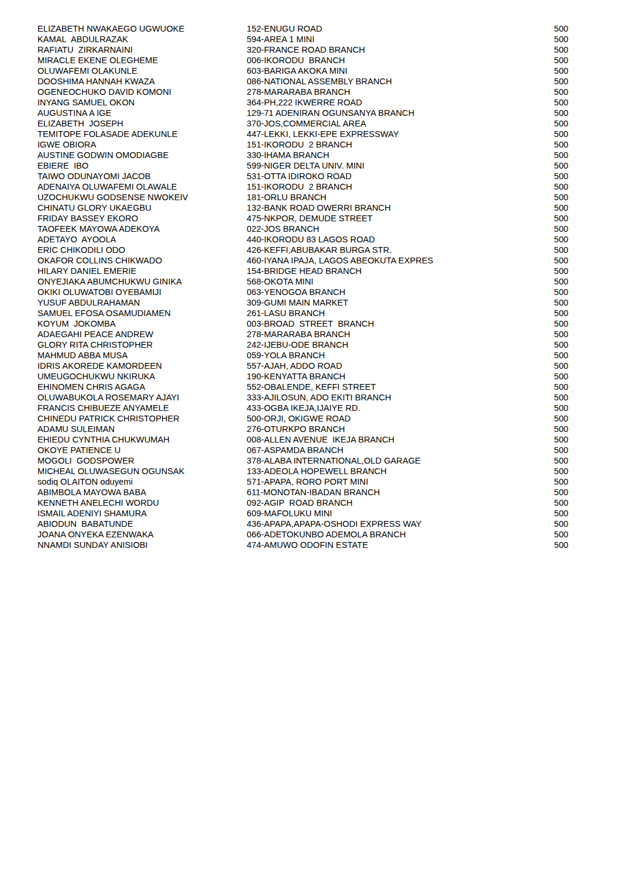| ELIZABETH NWAKAEGO UGWUOKE | 152-ENUGU ROAD | 500 |
| KAMAL ABDULRAZAK | 594-AREA 1 MINI | 500 |
| RAFIATU ZIRKARNAINI | 320-FRANCE ROAD BRANCH | 500 |
| MIRACLE EKENE OLEGHEME | 006-IKORODU BRANCH | 500 |
| OLUWAFEMI OLAKUNLE | 603-BARIGA AKOKA MINI | 500 |
| DOOSHIMA HANNAH KWAZA | 086-NATIONAL ASSEMBLY BRANCH | 500 |
| OGENEOCHUKO DAVID KOMONI | 278-MARARABA BRANCH | 500 |
| INYANG SAMUEL OKON | 364-PH,222 IKWERRE ROAD | 500 |
| AUGUSTINA A IGE | 129-71 ADENIRAN OGUNSANYA BRANCH | 500 |
| ELIZABETH JOSEPH | 370-JOS,COMMERCIAL AREA | 500 |
| TEMITOPE FOLASADE ADEKUNLE | 447-LEKKI, LEKKI-EPE EXPRESSWAY | 500 |
| IGWE OBIORA | 151-IKORODU 2 BRANCH | 500 |
| AUSTINE GODWIN OMODIAGBE | 330-IHAMA BRANCH | 500 |
| EBIERE IBO | 599-NIGER DELTA UNIV. MINI | 500 |
| TAIWO ODUNAYOMI JACOB | 531-OTTA IDIROKO ROAD | 500 |
| ADENAIYA OLUWAFEMI OLAWALE | 151-IKORODU 2 BRANCH | 500 |
| UZOCHUKWU GODSENSE NWOKEIV | 181-ORLU BRANCH | 500 |
| CHINATU GLORY UKAEGBU | 132-BANK ROAD OWERRI BRANCH | 500 |
| FRIDAY BASSEY EKORO | 475-NKPOR, DEMUDE STREET | 500 |
| TAOFEEK MAYOWA ADEKOYA | 022-JOS BRANCH | 500 |
| ADETAYO AYOOLA | 440-IKORODU 83 LAGOS ROAD | 500 |
| ERIC CHIKODILI ODO | 426-KEFFI,ABUBAKAR BURGA STR. | 500 |
| OKAFOR COLLINS CHIKWADO | 460-IYANA IPAJA, LAGOS ABEOKUTA EXPRES | 500 |
| HILARY DANIEL EMERIE | 154-BRIDGE HEAD BRANCH | 500 |
| ONYEJIAKA ABUMCHUKWU GINIKA | 568-OKOTA MINI | 500 |
| OKIKI OLUWATOBI OYEBAMIJI | 063-YENOGOA BRANCH | 500 |
| YUSUF ABDULRAHAMAN | 309-GUMI MAIN MARKET | 500 |
| SAMUEL EFOSA OSAMUDIAMEN | 261-LASU BRANCH | 500 |
| KOYUM JOKOMBA | 003-BROAD STREET BRANCH | 500 |
| ADAEGAHI PEACE ANDREW | 278-MARARABA BRANCH | 500 |
| GLORY RITA CHRISTOPHER | 242-IJEBU-ODE BRANCH | 500 |
| MAHMUD ABBA MUSA | 059-YOLA BRANCH | 500 |
| IDRIS AKOREDE KAMORDEEN | 557-AJAH, ADDO ROAD | 500 |
| UMEUGOCHUKWU NKIRUKA | 190-KENYATTA BRANCH | 500 |
| EHINOMEN CHRIS AGAGA | 552-OBALENDE, KEFFI STREET | 500 |
| OLUWABUKOLA ROSEMARY AJAYI | 333-AJILOSUN, ADO EKITI BRANCH | 500 |
| FRANCIS CHIBUEZE ANYAMELE | 433-OGBA IKEJA,IJAIYE RD. | 500 |
| CHINEDU PATRICK CHRISTOPHER | 500-ORJI, OKIGWE ROAD | 500 |
| ADAMU SULEIMAN | 276-OTURKPO BRANCH | 500 |
| EHIEDU CYNTHIA CHUKWUMAH | 008-ALLEN AVENUE IKEJA BRANCH | 500 |
| OKOYE PATIENCE U | 067-ASPAMDA BRANCH | 500 |
| MOGOLI GODSPOWER | 378-ALABA INTERNATIONAL,OLD GARAGE | 500 |
| MICHEAL OLUWASEGUN OGUNSAK | 133-ADEOLA HOPEWELL BRANCH | 500 |
| sodiq OLAITON oduyemi | 571-APAPA, RORO PORT MINI | 500 |
| ABIMBOLA MAYOWA BABA | 611-MONOTAN-IBADAN BRANCH | 500 |
| KENNETH ANELECHI WORDU | 092-AGIP ROAD BRANCH | 500 |
| ISMAIL ADENIYI SHAMURA | 609-MAFOLUKU MINI | 500 |
| ABIODUN BABATUNDE | 436-APAPA,APAPA-OSHODI EXPRESS WAY | 500 |
| JOANA ONYEKA EZENWAKA | 066-ADETOKUNBO ADEMOLA BRANCH | 500 |
| NNAMDI SUNDAY ANISIOBI | 474-AMUWO ODOFIN ESTATE | 500 |